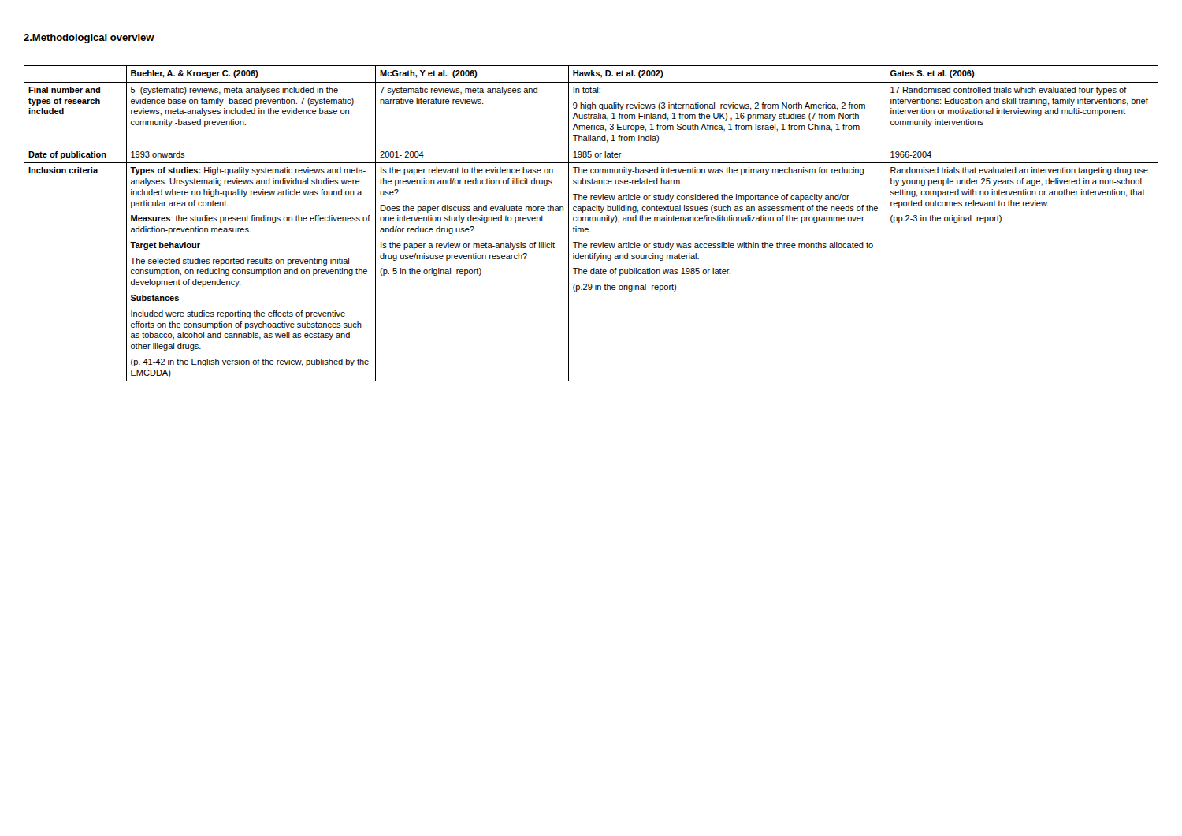2.Methodological overview
| | Buehler, A. & Kroeger C. (2006) | McGrath, Y et al. (2006) | Hawks, D. et al. (2002) | Gates S. et al. (2006) |
| --- | --- | --- | --- | --- |
| Final number and types of research included | 5 (systematic) reviews, meta-analyses included in the evidence base on family -based prevention. 7 (systematic) reviews, meta-analyses included in the evidence base on community -based prevention. | 7 systematic reviews, meta-analyses and narrative literature reviews. | In total: 9 high quality reviews (3 international reviews, 2 from North America, 2 from Australia, 1 from Finland, 1 from the UK) , 16 primary studies (7 from North America, 3 Europe, 1 from South Africa, 1 from Israel, 1 from China, 1 from Thailand, 1 from India) | 17 Randomised controlled trials which evaluated four types of interventions: Education and skill training, family interventions, brief intervention or motivational interviewing and multi-component community interventions |
| Date of publication | 1993 onwards | 2001- 2004 | 1985 or later | 1966-2004 |
| Inclusion criteria | Types of studies: High-quality systematic reviews and meta-analyses. Unsystematiç reviews and individual studies were included where no high-quality review article was found on a particular area of content. Measures : the studies present findings on the effectiveness of addiction-prevention measures. Target behaviour The selected studies reported results on preventing initial consumption, on reducing consumption and on preventing the development of dependency. Substances Included were studies reporting the effects of preventive efforts on the consumption of psychoactive substances such as tobacco, alcohol and cannabis, as well as ecstasy and other illegal drugs. (p. 41-42 in the English version of the review, published by the EMCDDA) | Is the paper relevant to the evidence base on the prevention and/or reduction of illicit drugs use? Does the paper discuss and evaluate more than one intervention study designed to prevent and/or reduce drug use? Is the paper a review or meta-analysis of illicit drug use/misuse prevention research? (p. 5 in the original report) | The community-based intervention was the primary mechanism for reducing substance use-related harm. The review article or study considered the importance of capacity and/or capacity building, contextual issues (such as an assessment of the needs of the community), and the maintenance/institutionalization of the programme over time. The review article or study was accessible within the three months allocated to identifying and sourcing material. The date of publication was 1985 or later. (p.29 in the original report) | Randomised trials that evaluated an intervention targeting drug use by young people under 25 years of age, delivered in a non-school setting, compared with no intervention or another intervention, that reported outcomes relevant to the review. (pp.2-3 in the original report) |